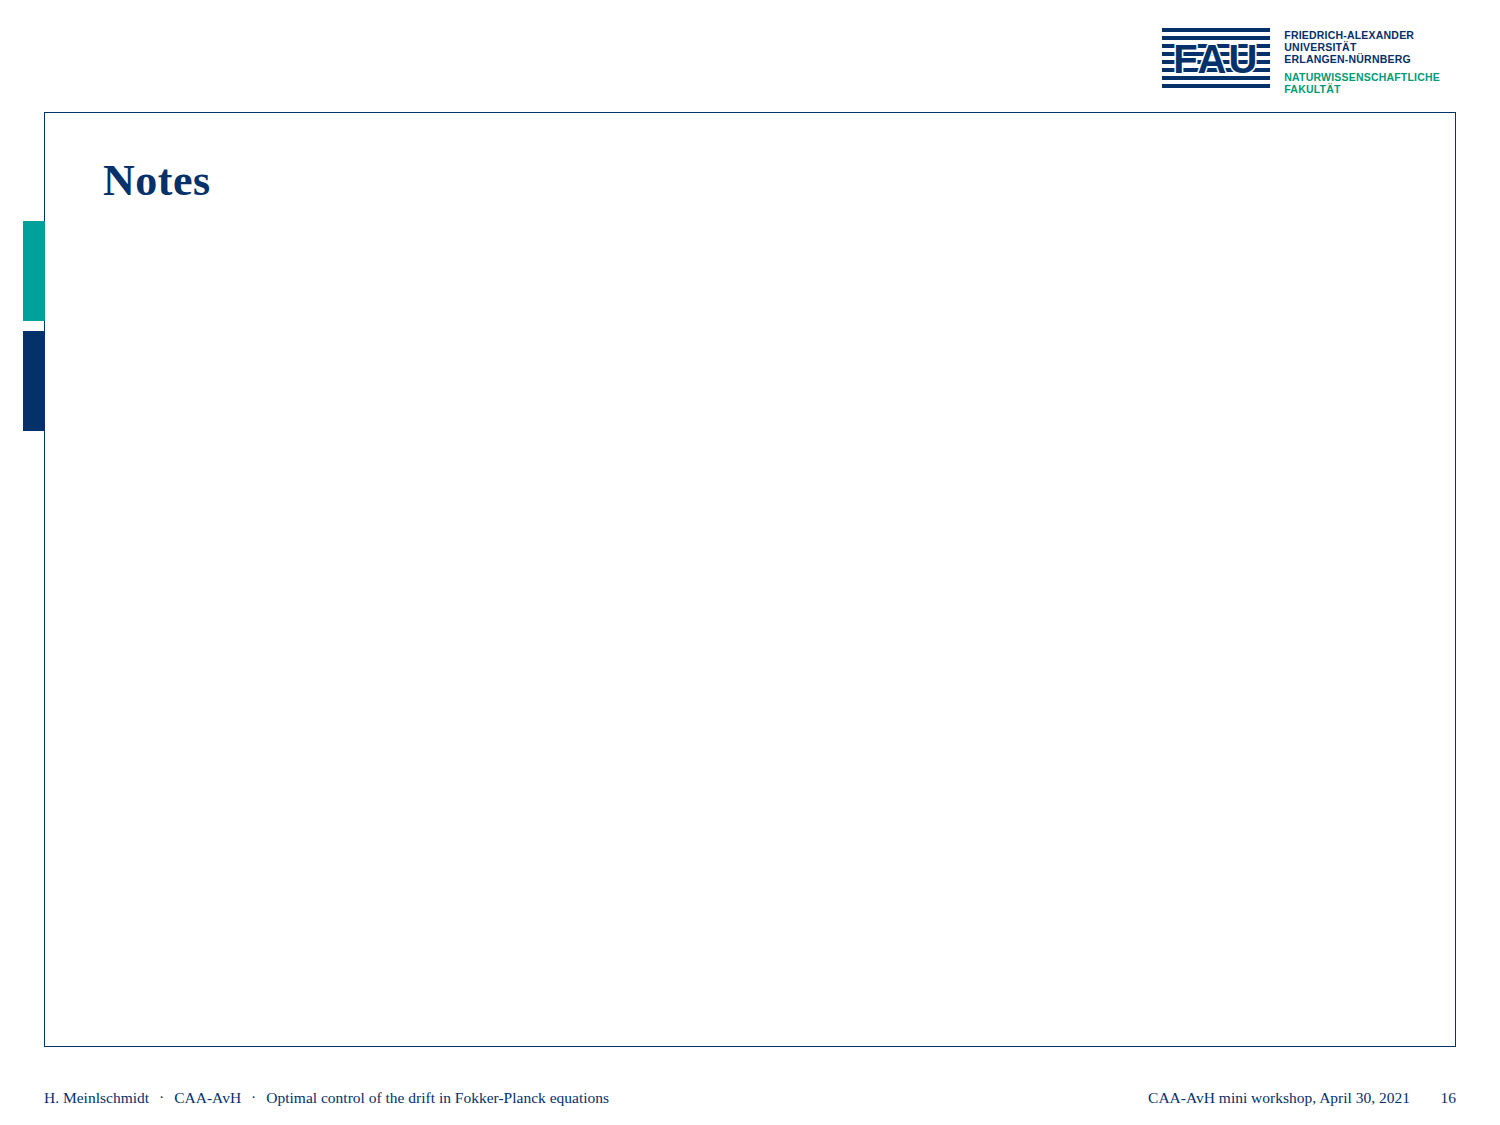FAU
FRIEDRICH-ALEXANDER
UNIVERSITÄT
ERLANGEN-NÜRNBERG
NATURWISSENSCHAFTLICHE
FAKULTÄT
Notes
H. Meinlschmidt·CAA-AvH·Optimal control of the drift in Fokker-Planck equations
CAA-AvH mini workshop, April 30, 2021
16